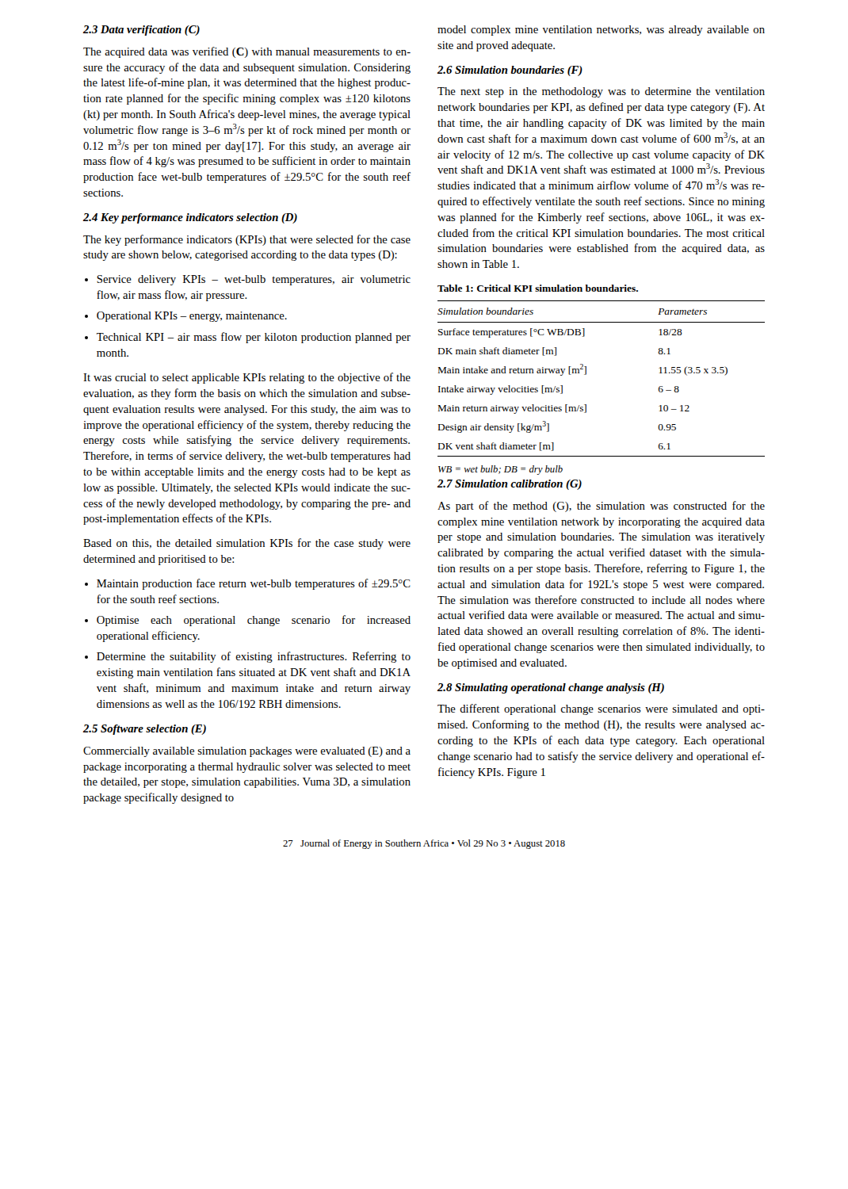2.3 Data verification (C)
The acquired data was verified (C) with manual measurements to ensure the accuracy of the data and subsequent simulation. Considering the latest life-of-mine plan, it was determined that the highest production rate planned for the specific mining complex was ±120 kilotons (kt) per month. In South Africa's deep-level mines, the average typical volumetric flow range is 3–6 m3/s per kt of rock mined per month or 0.12 m3/s per ton mined per day[17]. For this study, an average air mass flow of 4 kg/s was presumed to be sufficient in order to maintain production face wet-bulb temperatures of ±29.5°C for the south reef sections.
2.4 Key performance indicators selection (D)
The key performance indicators (KPIs) that were selected for the case study are shown below, categorised according to the data types (D):
Service delivery KPIs – wet-bulb temperatures, air volumetric flow, air mass flow, air pressure.
Operational KPIs – energy, maintenance.
Technical KPI – air mass flow per kiloton production planned per month.
It was crucial to select applicable KPIs relating to the objective of the evaluation, as they form the basis on which the simulation and subsequent evaluation results were analysed. For this study, the aim was to improve the operational efficiency of the system, thereby reducing the energy costs while satisfying the service delivery requirements. Therefore, in terms of service delivery, the wet-bulb temperatures had to be within acceptable limits and the energy costs had to be kept as low as possible. Ultimately, the selected KPIs would indicate the success of the newly developed methodology, by comparing the pre- and post-implementation effects of the KPIs.
Based on this, the detailed simulation KPIs for the case study were determined and prioritised to be:
Maintain production face return wet-bulb temperatures of ±29.5°C for the south reef sections.
Optimise each operational change scenario for increased operational efficiency.
Determine the suitability of existing infrastructures. Referring to existing main ventilation fans situated at DK vent shaft and DK1A vent shaft, minimum and maximum intake and return airway dimensions as well as the 106/192 RBH dimensions.
2.5 Software selection (E)
Commercially available simulation packages were evaluated (E) and a package incorporating a thermal hydraulic solver was selected to meet the detailed, per stope, simulation capabilities. Vuma 3D, a simulation package specifically designed to
model complex mine ventilation networks, was already available on site and proved adequate.
2.6 Simulation boundaries (F)
The next step in the methodology was to determine the ventilation network boundaries per KPI, as defined per data type category (F). At that time, the air handling capacity of DK was limited by the main down cast shaft for a maximum down cast volume of 600 m3/s, at an air velocity of 12 m/s. The collective up cast volume capacity of DK vent shaft and DK1A vent shaft was estimated at 1000 m3/s. Previous studies indicated that a minimum airflow volume of 470 m3/s was required to effectively ventilate the south reef sections. Since no mining was planned for the Kimberly reef sections, above 106L, it was excluded from the critical KPI simulation boundaries. The most critical simulation boundaries were established from the acquired data, as shown in Table 1.
Table 1: Critical KPI simulation boundaries.
| Simulation boundaries | Parameters |
| --- | --- |
| Surface temperatures [°C WB/DB] | 18/28 |
| DK main shaft diameter [m] | 8.1 |
| Main intake and return airway [m 2 ] | 11.55 (3.5 x 3.5) |
| Intake airway velocities [m/s] | 6 – 8 |
| Main return airway velocities [m/s] | 10 – 12 |
| Design air density [kg/m 3 ] | 0.95 |
| DK vent shaft diameter [m] | 6.1 |
WB = wet bulb; DB = dry bulb
2.7 Simulation calibration (G)
As part of the method (G), the simulation was constructed for the complex mine ventilation network by incorporating the acquired data per stope and simulation boundaries. The simulation was iteratively calibrated by comparing the actual verified dataset with the simulation results on a per stope basis. Therefore, referring to Figure 1, the actual and simulation data for 192L's stope 5 west were compared. The simulation was therefore constructed to include all nodes where actual verified data were available or measured. The actual and simulated data showed an overall resulting correlation of 8%. The identified operational change scenarios were then simulated individually, to be optimised and evaluated.
2.8 Simulating operational change analysis (H)
The different operational change scenarios were simulated and optimised. Conforming to the method (H), the results were analysed according to the KPIs of each data type category. Each operational change scenario had to satisfy the service delivery and operational efficiency KPIs. Figure 1
27 Journal of Energy in Southern Africa • Vol 29 No 3 • August 2018